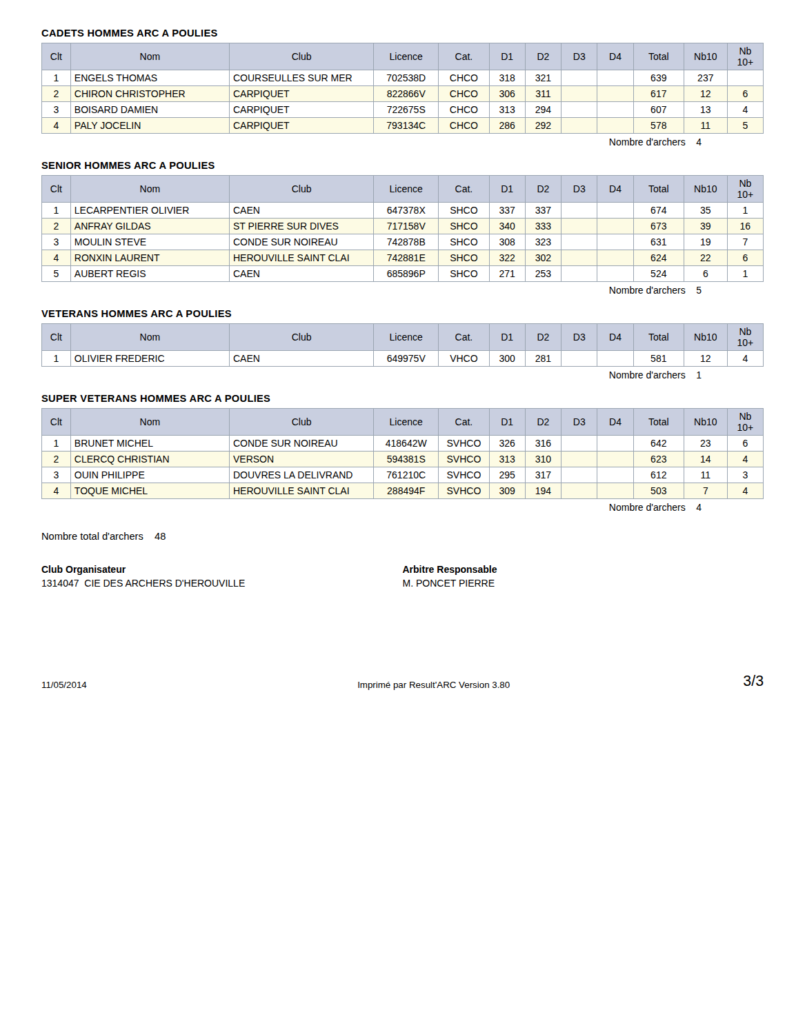CADETS HOMMES ARC A POULIES
| Clt | Nom | Club | Licence | Cat. | D1 | D2 | D3 | D4 | Total | Nb10 | Nb 10+ |
| --- | --- | --- | --- | --- | --- | --- | --- | --- | --- | --- | --- |
| 1 | ENGELS THOMAS | COURSEULLES SUR MER | 702538D | CHCO | 318 | 321 | | | 639 | 237 | |
| 2 | CHIRON CHRISTOPHER | CARPIQUET | 822866V | CHCO | 306 | 311 | | | 617 | 12 | 6 |
| 3 | BOISARD DAMIEN | CARPIQUET | 722675S | CHCO | 313 | 294 | | | 607 | 13 | 4 |
| 4 | PALY JOCELIN | CARPIQUET | 793134C | CHCO | 286 | 292 | | | 578 | 11 | 5 |
Nombre d'archers 4
SENIOR HOMMES ARC A POULIES
| Clt | Nom | Club | Licence | Cat. | D1 | D2 | D3 | D4 | Total | Nb10 | Nb 10+ |
| --- | --- | --- | --- | --- | --- | --- | --- | --- | --- | --- | --- |
| 1 | LECARPENTIER OLIVIER | CAEN | 647378X | SHCO | 337 | 337 | | | 674 | 35 | 1 |
| 2 | ANFRAY GILDAS | ST PIERRE SUR DIVES | 717158V | SHCO | 340 | 333 | | | 673 | 39 | 16 |
| 3 | MOULIN STEVE | CONDE SUR NOIREAU | 742878B | SHCO | 308 | 323 | | | 631 | 19 | 7 |
| 4 | RONXIN LAURENT | HEROUVILLE SAINT CLAI | 742881E | SHCO | 322 | 302 | | | 624 | 22 | 6 |
| 5 | AUBERT REGIS | CAEN | 685896P | SHCO | 271 | 253 | | | 524 | 6 | 1 |
Nombre d'archers 5
VETERANS HOMMES ARC A POULIES
| Clt | Nom | Club | Licence | Cat. | D1 | D2 | D3 | D4 | Total | Nb10 | Nb 10+ |
| --- | --- | --- | --- | --- | --- | --- | --- | --- | --- | --- | --- |
| 1 | OLIVIER FREDERIC | CAEN | 649975V | VHCO | 300 | 281 | | | 581 | 12 | 4 |
Nombre d'archers 1
SUPER VETERANS HOMMES ARC A POULIES
| Clt | Nom | Club | Licence | Cat. | D1 | D2 | D3 | D4 | Total | Nb10 | Nb 10+ |
| --- | --- | --- | --- | --- | --- | --- | --- | --- | --- | --- | --- |
| 1 | BRUNET MICHEL | CONDE SUR NOIREAU | 418642W | SVHCO | 326 | 316 | | | 642 | 23 | 6 |
| 2 | CLERCQ CHRISTIAN | VERSON | 594381S | SVHCO | 313 | 310 | | | 623 | 14 | 4 |
| 3 | OUIN PHILIPPE | DOUVRES LA DELIVRAND | 761210C | SVHCO | 295 | 317 | | | 612 | 11 | 3 |
| 4 | TOQUE MICHEL | HEROUVILLE SAINT CLAI | 288494F | SVHCO | 309 | 194 | | | 503 | 7 | 4 |
Nombre d'archers 4
Nombre total d'archers 48
| Club Organisateur | Arbitre Responsable |
| 1314047 CIE DES ARCHERS D'HEROUVILLE | M. PONCET PIERRE |
11/05/2014
Imprimé par Result'ARC Version 3.80
3/3